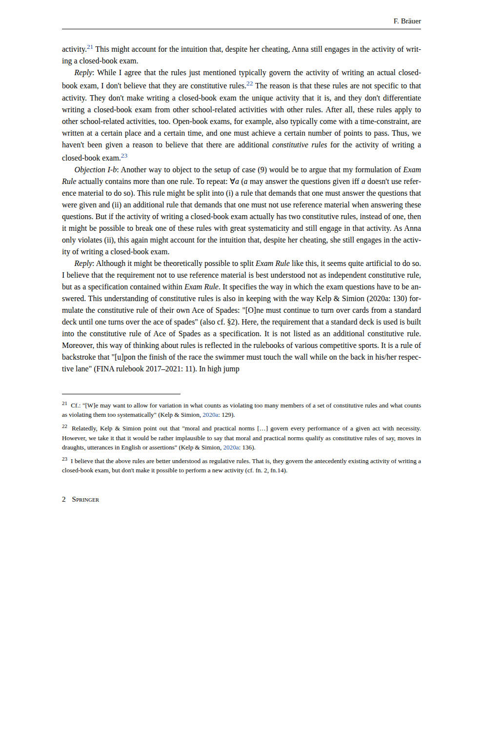F. Bräuer
activity.21 This might account for the intuition that, despite her cheating, Anna still engages in the activity of writing a closed-book exam.
Reply: While I agree that the rules just mentioned typically govern the activity of writing an actual closed-book exam, I don't believe that they are constitutive rules.22 The reason is that these rules are not specific to that activity. They don't make writing a closed-book exam the unique activity that it is, and they don't differentiate writing a closed-book exam from other school-related activities with other rules. After all, these rules apply to other school-related activities, too. Open-book exams, for example, also typically come with a time-constraint, are written at a certain place and a certain time, and one must achieve a certain number of points to pass. Thus, we haven't been given a reason to believe that there are additional constitutive rules for the activity of writing a closed-book exam.23
Objection I-b: Another way to object to the setup of case (9) would be to argue that my formulation of Exam Rule actually contains more than one rule. To repeat: ∀a (a may answer the questions given iff a doesn't use reference material to do so). This rule might be split into (i) a rule that demands that one must answer the questions that were given and (ii) an additional rule that demands that one must not use reference material when answering these questions. But if the activity of writing a closed-book exam actually has two constitutive rules, instead of one, then it might be possible to break one of these rules with great systematicity and still engage in that activity. As Anna only violates (ii), this again might account for the intuition that, despite her cheating, she still engages in the activity of writing a closed-book exam.
Reply: Although it might be theoretically possible to split Exam Rule like this, it seems quite artificial to do so. I believe that the requirement not to use reference material is best understood not as independent constitutive rule, but as a specification contained within Exam Rule. It specifies the way in which the exam questions have to be answered. This understanding of constitutive rules is also in keeping with the way Kelp & Simion (2020a: 130) formulate the constitutive rule of their own Ace of Spades: "[O]ne must continue to turn over cards from a standard deck until one turns over the ace of spades" (also cf. §2). Here, the requirement that a standard deck is used is built into the constitutive rule of Ace of Spades as a specification. It is not listed as an additional constitutive rule. Moreover, this way of thinking about rules is reflected in the rulebooks of various competitive sports. It is a rule of backstroke that "[u]pon the finish of the race the swimmer must touch the wall while on the back in his/her respective lane" (FINA rulebook 2017–2021: 11). In high jump
21 Cf.: "[W]e may want to allow for variation in what counts as violating too many members of a set of constitutive rules and what counts as violating them too systematically" (Kelp & Simion, 2020a: 129).
22 Relatedly, Kelp & Simion point out that "moral and practical norms […] govern every performance of a given act with necessity. However, we take it that it would be rather implausible to say that moral and practical norms qualify as constitutive rules of say, moves in draughts, utterances in English or assertions" (Kelp & Simion, 2020a: 136).
23 I believe that the above rules are better understood as regulative rules. That is, they govern the antecedently existing activity of writing a closed-book exam, but don't make it possible to perform a new activity (cf. fn. 2, fn.14).
2 Springer